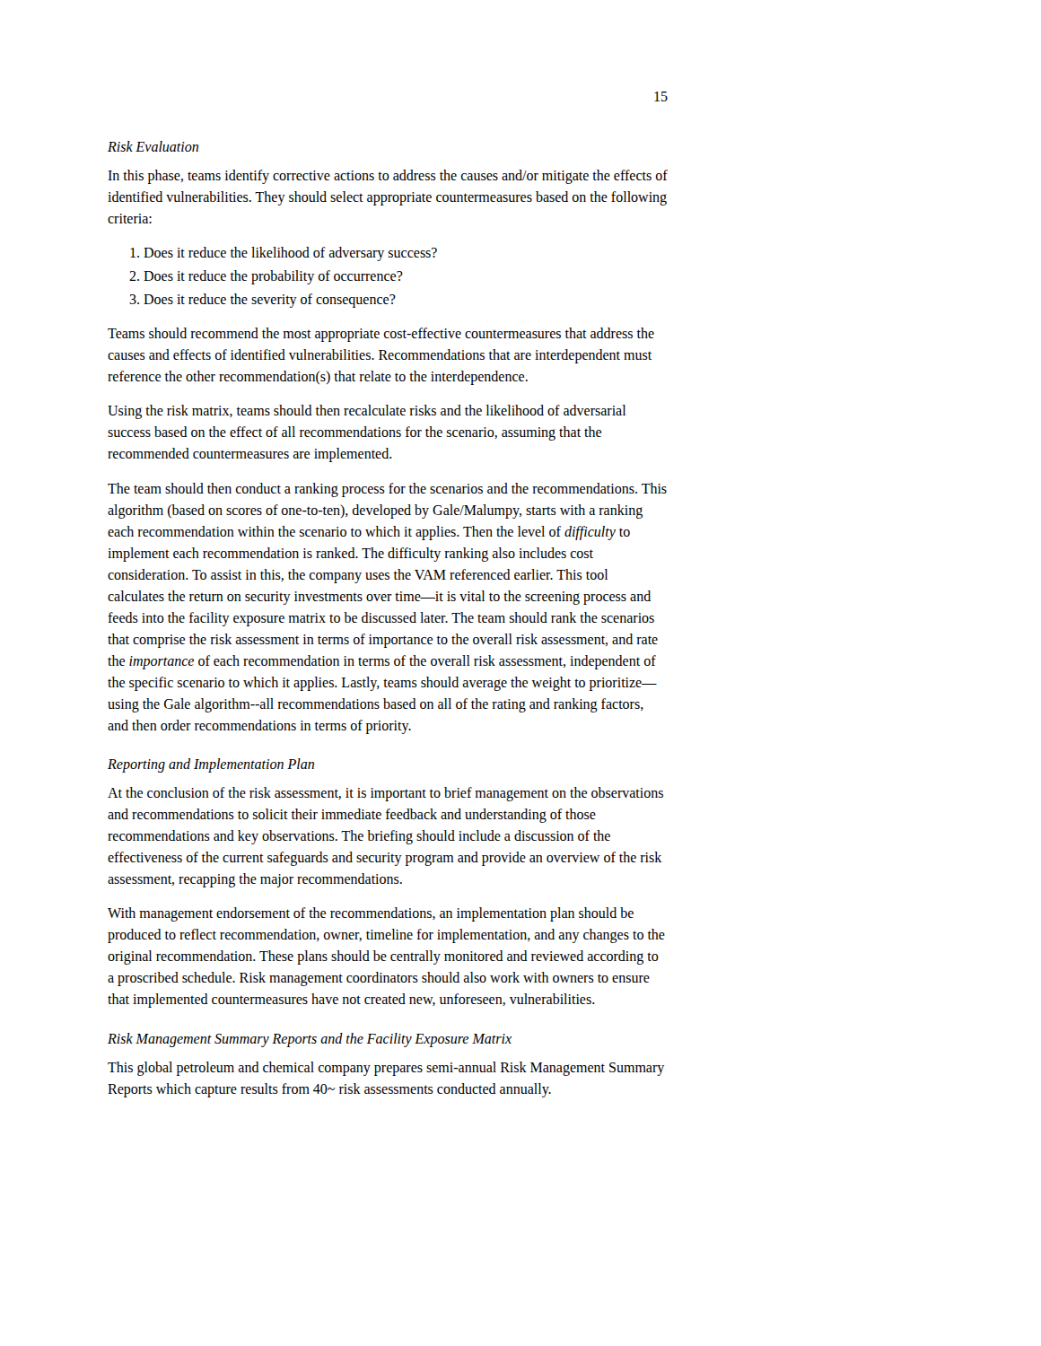15
Risk Evaluation
In this phase, teams identify corrective actions to address the causes and/or mitigate the effects of identified vulnerabilities. They should select appropriate countermeasures based on the following criteria:
Does it reduce the likelihood of adversary success?
Does it reduce the probability of occurrence?
Does it reduce the severity of consequence?
Teams should recommend the most appropriate cost-effective countermeasures that address the causes and effects of identified vulnerabilities. Recommendations that are interdependent must reference the other recommendation(s) that relate to the interdependence.
Using the risk matrix, teams should then recalculate risks and the likelihood of adversarial success based on the effect of all recommendations for the scenario, assuming that the recommended countermeasures are implemented.
The team should then conduct a ranking process for the scenarios and the recommendations. This algorithm (based on scores of one-to-ten), developed by Gale/Malumpy, starts with a ranking each recommendation within the scenario to which it applies. Then the level of difficulty to implement each recommendation is ranked. The difficulty ranking also includes cost consideration. To assist in this, the company uses the VAM referenced earlier. This tool calculates the return on security investments over time—it is vital to the screening process and feeds into the facility exposure matrix to be discussed later. The team should rank the scenarios that comprise the risk assessment in terms of importance to the overall risk assessment, and rate the importance of each recommendation in terms of the overall risk assessment, independent of the specific scenario to which it applies. Lastly, teams should average the weight to prioritize—using the Gale algorithm--all recommendations based on all of the rating and ranking factors, and then order recommendations in terms of priority.
Reporting and Implementation Plan
At the conclusion of the risk assessment, it is important to brief management on the observations and recommendations to solicit their immediate feedback and understanding of those recommendations and key observations. The briefing should include a discussion of the effectiveness of the current safeguards and security program and provide an overview of the risk assessment, recapping the major recommendations.
With management endorsement of the recommendations, an implementation plan should be produced to reflect recommendation, owner, timeline for implementation, and any changes to the original recommendation. These plans should be centrally monitored and reviewed according to a proscribed schedule. Risk management coordinators should also work with owners to ensure that implemented countermeasures have not created new, unforeseen, vulnerabilities.
Risk Management Summary Reports and the Facility Exposure Matrix
This global petroleum and chemical company prepares semi-annual Risk Management Summary Reports which capture results from 40~ risk assessments conducted annually.